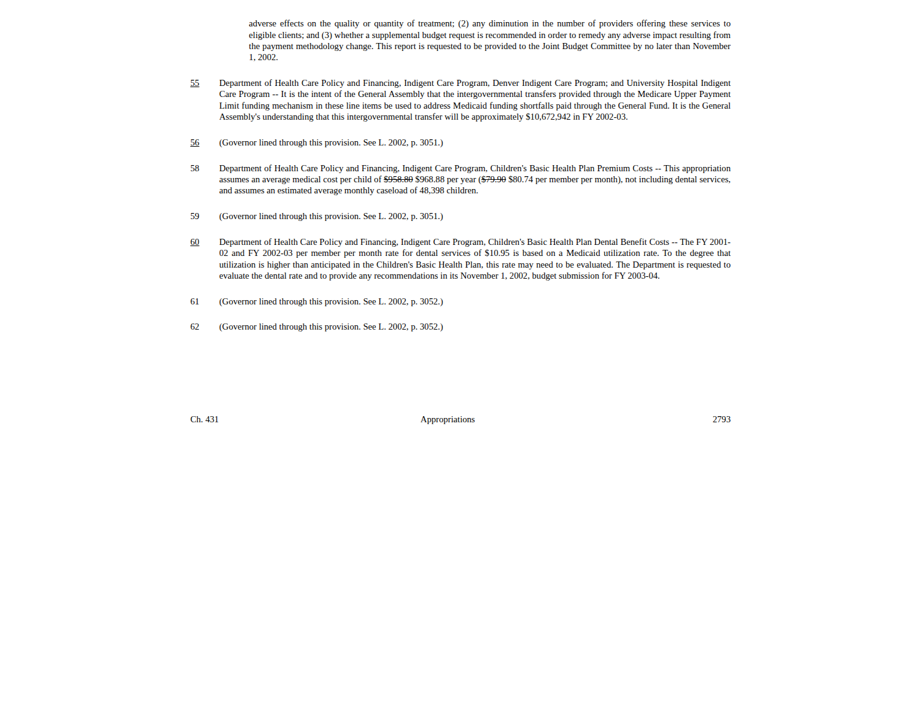adverse effects on the quality or quantity of treatment; (2) any diminution in the number of providers offering these services to eligible clients; and (3) whether a supplemental budget request is recommended in order to remedy any adverse impact resulting from the payment methodology change. This report is requested to be provided to the Joint Budget Committee by no later than November 1, 2002.
55
Department of Health Care Policy and Financing, Indigent Care Program, Denver Indigent Care Program; and University Hospital Indigent Care Program -- It is the intent of the General Assembly that the intergovernmental transfers provided through the Medicare Upper Payment Limit funding mechanism in these line items be used to address Medicaid funding shortfalls paid through the General Fund. It is the General Assembly's understanding that this intergovernmental transfer will be approximately $10,672,942 in FY 2002-03.
56
(Governor lined through this provision. See L. 2002, p. 3051.)
58
Department of Health Care Policy and Financing, Indigent Care Program, Children's Basic Health Plan Premium Costs -- This appropriation assumes an average medical cost per child of $958.80 $968.88 per year ($79.90 $80.74 per member per month), not including dental services, and assumes an estimated average monthly caseload of 48,398 children.
59
(Governor lined through this provision. See L. 2002, p. 3051.)
60
Department of Health Care Policy and Financing, Indigent Care Program, Children's Basic Health Plan Dental Benefit Costs -- The FY 2001-02 and FY 2002-03 per member per month rate for dental services of $10.95 is based on a Medicaid utilization rate. To the degree that utilization is higher than anticipated in the Children's Basic Health Plan, this rate may need to be evaluated. The Department is requested to evaluate the dental rate and to provide any recommendations in its November 1, 2002, budget submission for FY 2003-04.
61
(Governor lined through this provision. See L. 2002, p. 3052.)
62
(Governor lined through this provision. See L. 2002, p. 3052.)
Ch. 431
Appropriations
2793